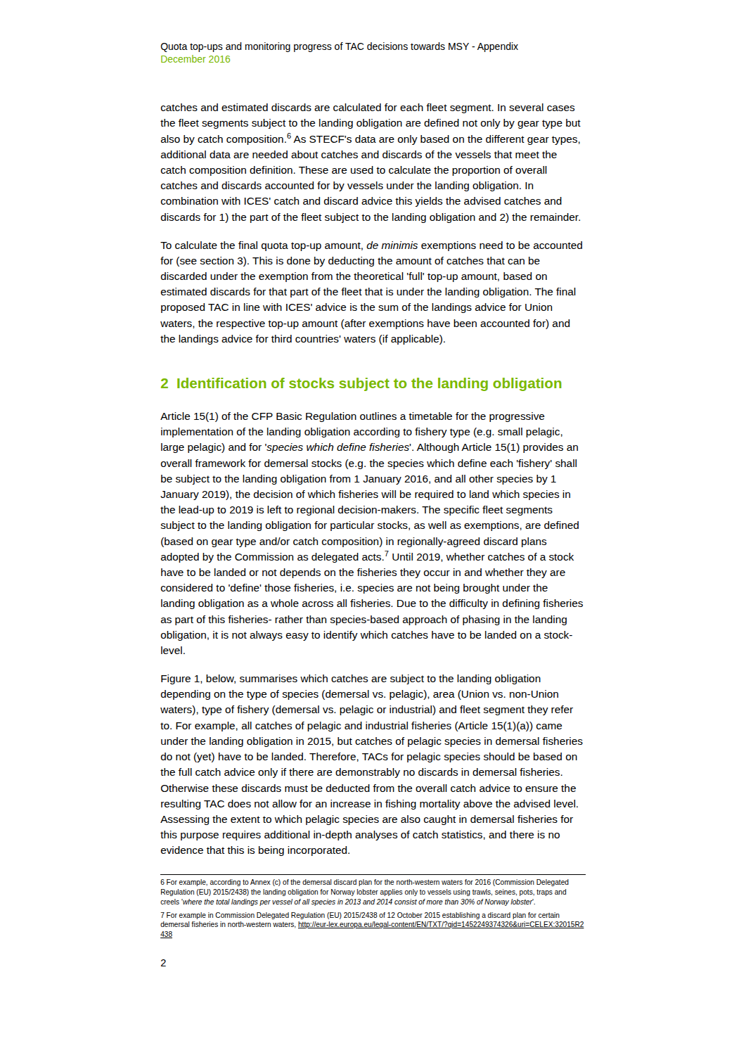Quota top-ups and monitoring progress of TAC decisions towards MSY - Appendix
December 2016
catches and estimated discards are calculated for each fleet segment. In several cases the fleet segments subject to the landing obligation are defined not only by gear type but also by catch composition.6 As STECF's data are only based on the different gear types, additional data are needed about catches and discards of the vessels that meet the catch composition definition. These are used to calculate the proportion of overall catches and discards accounted for by vessels under the landing obligation. In combination with ICES' catch and discard advice this yields the advised catches and discards for 1) the part of the fleet subject to the landing obligation and 2) the remainder.
To calculate the final quota top-up amount, de minimis exemptions need to be accounted for (see section 3). This is done by deducting the amount of catches that can be discarded under the exemption from the theoretical 'full' top-up amount, based on estimated discards for that part of the fleet that is under the landing obligation. The final proposed TAC in line with ICES' advice is the sum of the landings advice for Union waters, the respective top-up amount (after exemptions have been accounted for) and the landings advice for third countries' waters (if applicable).
2 Identification of stocks subject to the landing obligation
Article 15(1) of the CFP Basic Regulation outlines a timetable for the progressive implementation of the landing obligation according to fishery type (e.g. small pelagic, large pelagic) and for 'species which define fisheries'. Although Article 15(1) provides an overall framework for demersal stocks (e.g. the species which define each 'fishery' shall be subject to the landing obligation from 1 January 2016, and all other species by 1 January 2019), the decision of which fisheries will be required to land which species in the lead-up to 2019 is left to regional decision-makers. The specific fleet segments subject to the landing obligation for particular stocks, as well as exemptions, are defined (based on gear type and/or catch composition) in regionally-agreed discard plans adopted by the Commission as delegated acts.7 Until 2019, whether catches of a stock have to be landed or not depends on the fisheries they occur in and whether they are considered to 'define' those fisheries, i.e. species are not being brought under the landing obligation as a whole across all fisheries. Due to the difficulty in defining fisheries as part of this fisheries- rather than species-based approach of phasing in the landing obligation, it is not always easy to identify which catches have to be landed on a stock-level.
Figure 1, below, summarises which catches are subject to the landing obligation depending on the type of species (demersal vs. pelagic), area (Union vs. non-Union waters), type of fishery (demersal vs. pelagic or industrial) and fleet segment they refer to. For example, all catches of pelagic and industrial fisheries (Article 15(1)(a)) came under the landing obligation in 2015, but catches of pelagic species in demersal fisheries do not (yet) have to be landed. Therefore, TACs for pelagic species should be based on the full catch advice only if there are demonstrably no discards in demersal fisheries. Otherwise these discards must be deducted from the overall catch advice to ensure the resulting TAC does not allow for an increase in fishing mortality above the advised level. Assessing the extent to which pelagic species are also caught in demersal fisheries for this purpose requires additional in-depth analyses of catch statistics, and there is no evidence that this is being incorporated.
6 For example, according to Annex (c) of the demersal discard plan for the north-western waters for 2016 (Commission Delegated Regulation (EU) 2015/2438) the landing obligation for Norway lobster applies only to vessels using trawls, seines, pots, traps and creels 'where the total landings per vessel of all species in 2013 and 2014 consist of more than 30% of Norway lobster'.
7 For example in Commission Delegated Regulation (EU) 2015/2438 of 12 October 2015 establishing a discard plan for certain demersal fisheries in north-western waters, http://eur-lex.europa.eu/legal-content/EN/TXT/?qid=1452249374326&uri=CELEX:32015R2438
2